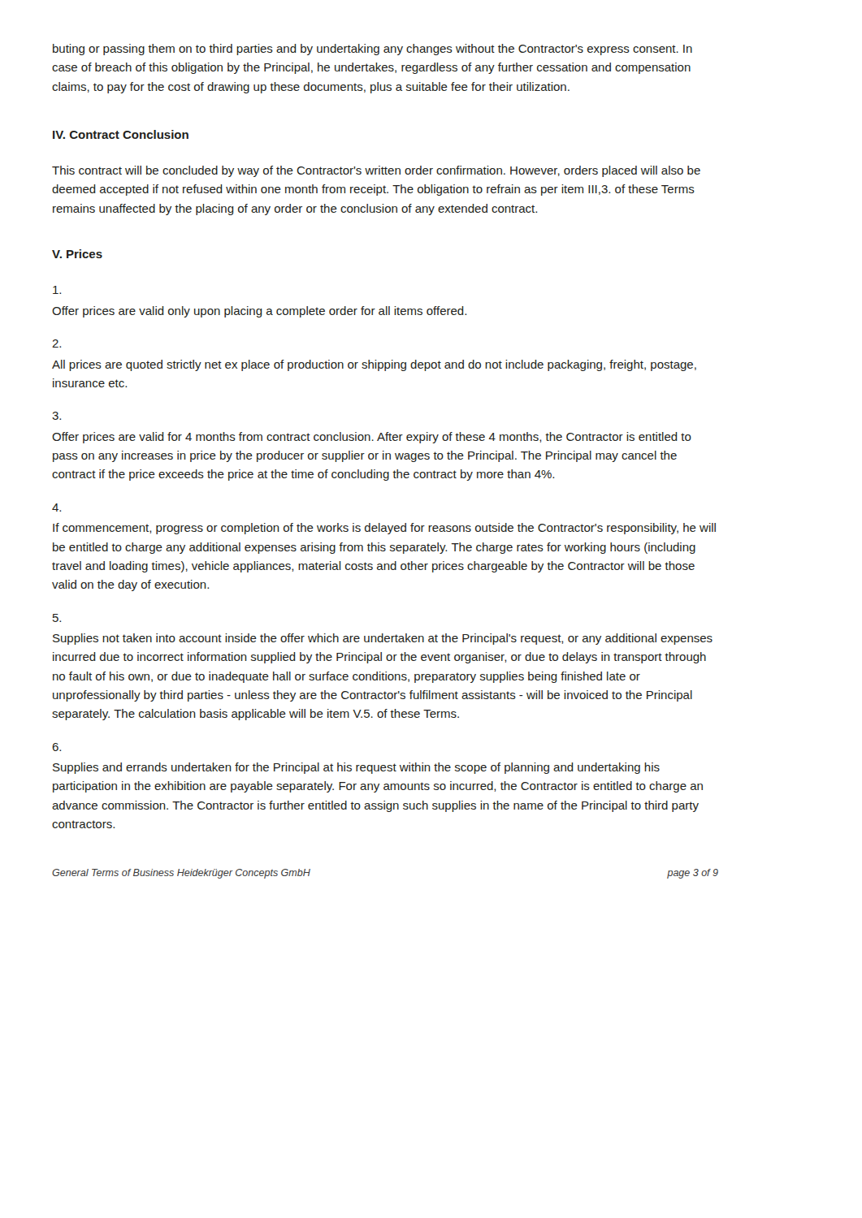buting or passing them on to third parties and by undertaking any changes without the Contractor's express consent. In case of breach of this obligation by the Principal, he undertakes, regardless of any further cessation and compensation claims, to pay for the cost of drawing up these documents, plus a suitable fee for their utilization.
IV. Contract Conclusion
This contract will be concluded by way of the Contractor's written order confirmation. However, orders placed will also be deemed accepted if not refused within one month from receipt. The obligation to refrain as per item III,3. of these Terms remains unaffected by the placing of any order or the conclusion of any extended contract.
V. Prices
1.
Offer prices are valid only upon placing a complete order for all items offered.
2.
All prices are quoted strictly net ex place of production or shipping depot and do not include packaging, freight, postage, insurance etc.
3.
Offer prices are valid for 4 months from contract conclusion. After expiry of these 4 months, the Contractor is entitled to pass on any increases in price by the producer or supplier or in wages to the Principal. The Principal may cancel the contract if the price exceeds the price at the time of concluding the contract by more than 4%.
4.
If commencement, progress or completion of the works is delayed for reasons outside the Contractor's responsibility, he will be entitled to charge any additional expenses arising from this separately. The charge rates for working hours (including travel and loading times), vehicle appliances, material costs and other prices chargeable by the Contractor will be those valid on the day of execution.
5.
Supplies not taken into account inside the offer which are undertaken at the Principal's request, or any additional expenses incurred due to incorrect information supplied by the Principal or the event organiser, or due to delays in transport through no fault of his own, or due to inadequate hall or surface conditions, preparatory supplies being finished late or unprofessionally by third parties - unless they are the Contractor's fulfilment assistants - will be invoiced to the Principal separately. The calculation basis applicable will be item V.5. of these Terms.
6.
Supplies and errands undertaken for the Principal at his request within the scope of planning and undertaking his participation in the exhibition are payable separately. For any amounts so incurred, the Contractor is entitled to charge an advance commission. The Contractor is further entitled to assign such supplies in the name of the Principal to third party contractors.
General Terms of Business Heidekrüger Concepts GmbH page 3 of 9